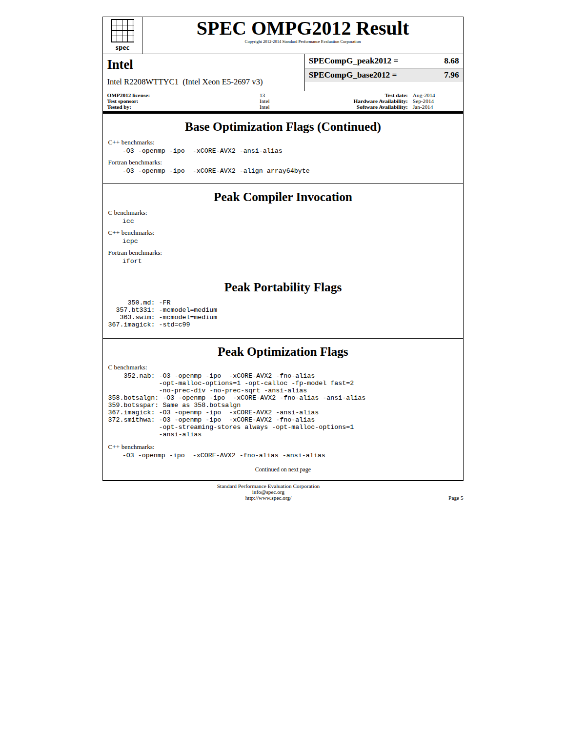spec
SPEC OMPG2012 Result
Copyright 2012-2014 Standard Performance Evaluation Corporation
Intel
Intel R2208WTTYC1 (Intel Xeon E5-2697 v3)
SPECompG_peak2012 =
8.68
SPECompG_base2012 =
7.96
OMP2012 license:
13
Test sponsor:
Intel
Tested by:
Intel
Test date:
Aug-2014
Hardware Availability:
Sep-2014
Software Availability:
Jan-2014
Base Optimization Flags (Continued)
C++ benchmarks:
-O3 -openmp -ipo  -xCORE-AVX2 -ansi-alias
Fortran benchmarks:
-O3 -openmp -ipo  -xCORE-AVX2 -align array64byte
Peak Compiler Invocation
C benchmarks:
icc
C++ benchmarks:
icpc
Fortran benchmarks:
ifort
Peak Portability Flags
350.md:
-FR
357.bt331:
-mcmodel=medium
363.swim:
-mcmodel=medium
367.imagick:
-std=c99
Peak Optimization Flags
C benchmarks:
352.nab:
-O3 -openmp -ipo  -xCORE-AVX2 -fno-alias
-opt-malloc-options=1 -opt-calloc -fp-model fast=2
-no-prec-div -no-prec-sqrt -ansi-alias
358.botsalgn:
-O3 -openmp -ipo  -xCORE-AVX2 -fno-alias -ansi-alias
359.botsspar:
Same as 358.botsalgn
367.imagick:
-O3 -openmp -ipo  -xCORE-AVX2 -ansi-alias
372.smithwa:
-O3 -openmp -ipo  -xCORE-AVX2 -fno-alias
-opt-streaming-stores always -opt-malloc-options=1
-ansi-alias
C++ benchmarks:
-O3 -openmp -ipo  -xCORE-AVX2 -fno-alias -ansi-alias
Continued on next page
Standard Performance Evaluation Corporation
info@spec.org
http://www.spec.org/
Page 5